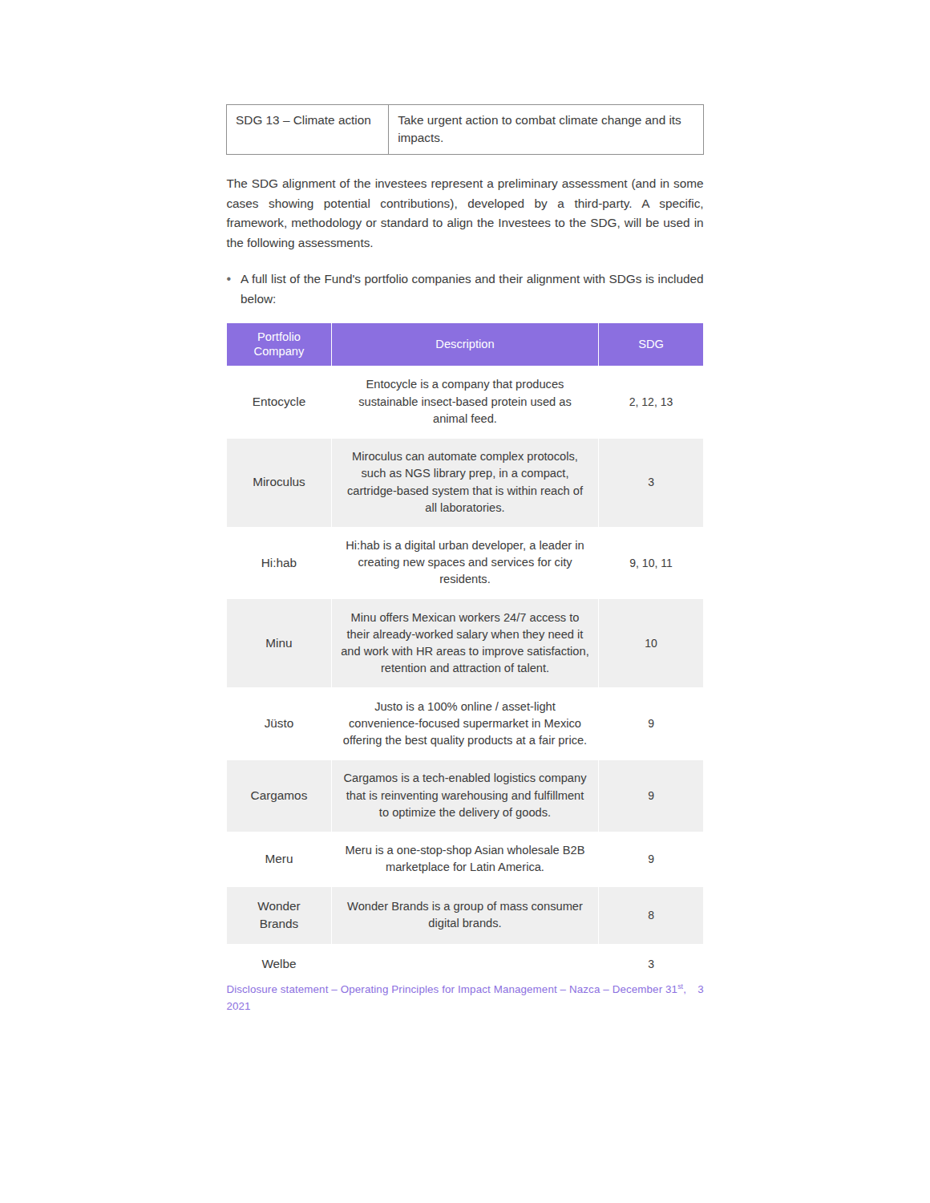| SDG 13 – Climate action | Take urgent action to combat climate change and its impacts. |
The SDG alignment of the investees represent a preliminary assessment (and in some cases showing potential contributions), developed by a third-party. A specific, framework, methodology or standard to align the Investees to the SDG, will be used in the following assessments.
A full list of the Fund's portfolio companies and their alignment with SDGs is included below:
| Portfolio Company | Description | SDG |
| --- | --- | --- |
| Entocycle | Entocycle is a company that produces sustainable insect-based protein used as animal feed. | 2, 12, 13 |
| Miroculus | Miroculus can automate complex protocols, such as NGS library prep, in a compact, cartridge-based system that is within reach of all laboratories. | 3 |
| Hi:hab | Hi:hab is a digital urban developer, a leader in creating new spaces and services for city residents. | 9, 10, 11 |
| Minu | Minu offers Mexican workers 24/7 access to their already-worked salary when they need it and work with HR areas to improve satisfaction, retention and attraction of talent. | 10 |
| Jüsto | Justo is a 100% online / asset-light convenience-focused supermarket in Mexico offering the best quality products at a fair price. | 9 |
| Cargamos | Cargamos is a tech-enabled logistics company that is reinventing warehousing and fulfillment to optimize the delivery of goods. | 9 |
| Meru | Meru is a one-stop-shop Asian wholesale B2B marketplace for Latin America. | 9 |
| Wonder Brands | Wonder Brands is a group of mass consumer digital brands. | 8 |
| Welbe | | 3 |
Disclosure statement – Operating Principles for Impact Management – Nazca – December 31st, 2021 3